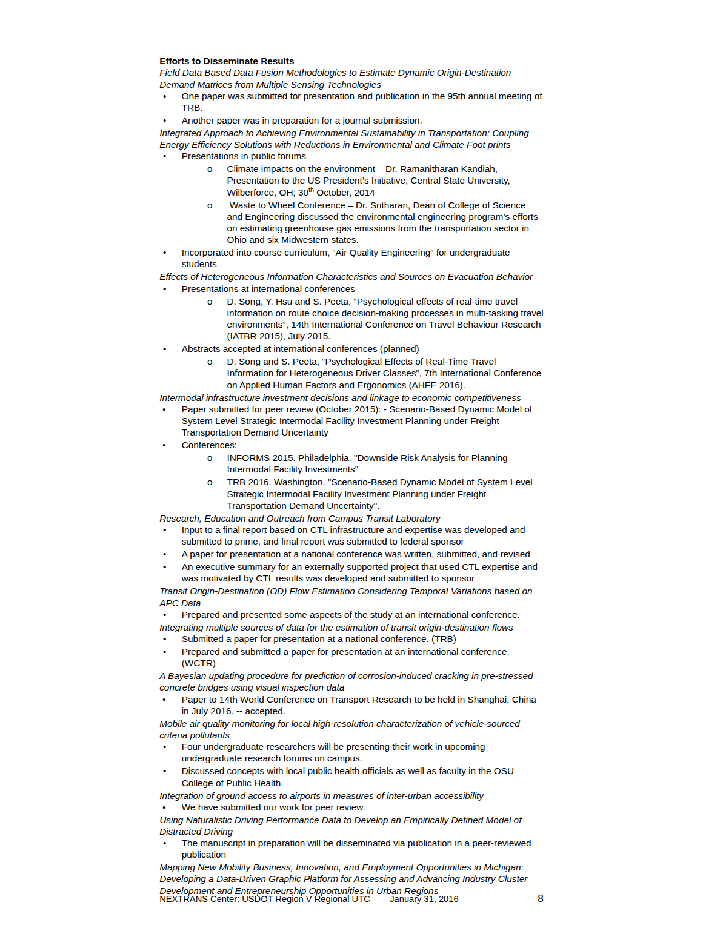Efforts to Disseminate Results
Field Data Based Data Fusion Methodologies to Estimate Dynamic Origin-Destination Demand Matrices from Multiple Sensing Technologies
•One paper was submitted for presentation and publication in the 95th annual meeting of TRB.
•Another paper was in preparation for a journal submission.
Integrated Approach to Achieving Environmental Sustainability in Transportation: Coupling Energy Efficiency Solutions with Reductions in Environmental and Climate Foot prints
•Presentations in public forums
o Climate impacts on the environment – Dr. Ramanitharan Kandiah, Presentation to the US President’s Initiative; Central State University, Wilberforce, OH; 30th October, 2014
o Waste to Wheel Conference – Dr. Sritharan, Dean of College of Science and Engineering discussed the environmental engineering program’s efforts on estimating greenhouse gas emissions from the transportation sector in Ohio and six Midwestern states.
•Incorporated into course curriculum, “Air Quality Engineering” for undergraduate students
Effects of Heterogeneous Information Characteristics and Sources on Evacuation Behavior
•Presentations at international conferences
o D. Song, Y. Hsu and S. Peeta, “Psychological effects of real-time travel information on route choice decision-making processes in multi-tasking travel environments”, 14th International Conference on Travel Behaviour Research (IATBR 2015), July 2015.
•Abstracts accepted at international conferences (planned)
o D. Song and S. Peeta, “Psychological Effects of Real-Time Travel Information for Heterogeneous Driver Classes”, 7th International Conference on Applied Human Factors and Ergonomics (AHFE 2016).
Intermodal infrastructure investment decisions and linkage to economic competitiveness
•Paper submitted for peer review (October 2015): - Scenario-Based Dynamic Model of System Level Strategic Intermodal Facility Investment Planning under Freight Transportation Demand Uncertainty
•Conferences:
o INFORMS 2015. Philadelphia. "Downside Risk Analysis for Planning Intermodal Facility Investments"
o TRB 2016. Washington. "Scenario-Based Dynamic Model of System Level Strategic Intermodal Facility Investment Planning under Freight Transportation Demand Uncertainty".
Research, Education and Outreach from Campus Transit Laboratory
•Input to a final report based on CTL infrastructure and expertise was developed and submitted to prime, and final report was submitted to federal sponsor
•A paper for presentation at a national conference was written, submitted, and revised
•An executive summary for an externally supported project that used CTL expertise and was motivated by CTL results was developed and submitted to sponsor
Transit Origin-Destination (OD) Flow Estimation Considering Temporal Variations based on APC Data
•Prepared and presented some aspects of the study at an international conference.
Integrating multiple sources of data for the estimation of transit origin-destination flows
•Submitted a paper for presentation at a national conference. (TRB)
•Prepared and submitted a paper for presentation at an international conference. (WCTR)
A Bayesian updating procedure for prediction of corrosion-induced cracking in pre-stressed concrete bridges using visual inspection data
•Paper to 14th World Conference on Transport Research to be held in Shanghai, China in July 2016. -- accepted.
Mobile air quality monitoring for local high-resolution characterization of vehicle-sourced criteria pollutants
•Four undergraduate researchers will be presenting their work in upcoming undergraduate research forums on campus.
•Discussed concepts with local public health officials as well as faculty in the OSU College of Public Health.
Integration of ground access to airports in measures of inter-urban accessibility
•We have submitted our work for peer review.
Using Naturalistic Driving Performance Data to Develop an Empirically Defined Model of Distracted Driving
•The manuscript in preparation will be disseminated via publication in a peer-reviewed publication
Mapping New Mobility Business, Innovation, and Employment Opportunities in Michigan: Developing a Data-Driven Graphic Platform for Assessing and Advancing Industry Cluster Development and Entrepreneurship Opportunities in Urban Regions
NEXTRANS Center: USDOT Region V Regional UTC January 31, 2016 8